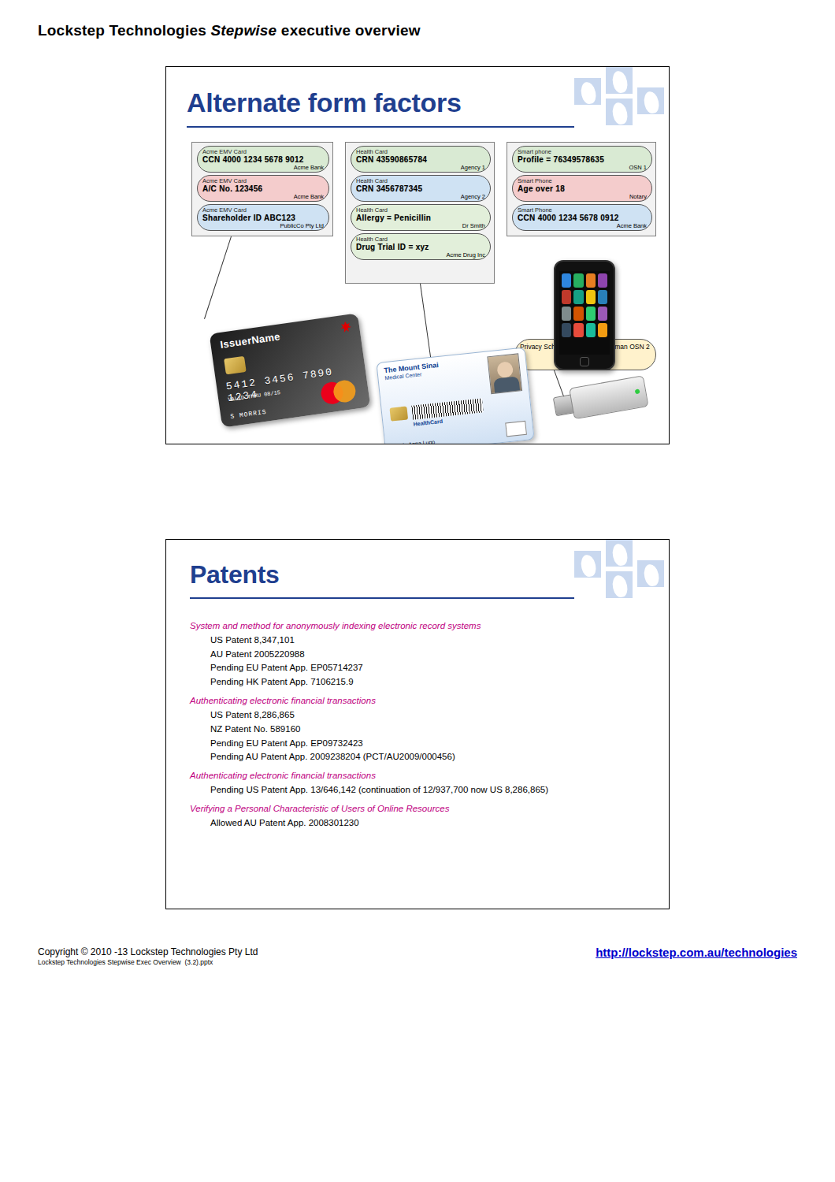Lockstep Technologies Stepwise executive overview
Alternate form factors
Acme EMV Card CCN 4000 1234 5678 9012 Acme Bank
Acme EMV Card A/C No. 123456 Acme Bank
Acme EMV Card Shareholder ID ABC123 PublicCo Pty Ltd
Health Card CRN 43590865784 Agency 1
Health Card CRN 3456787345 Agency 2
Health Card Allergy = Penicillin Dr Smith
Health Card Drug Trial ID = xyz Acme Drug Inc
Smart phone Profile = 76349578635 OSN 1
Smart Phone Age over 18 Notary
Smart Phone CCN 4000 1234 5678 0912 Acme Bank
Privacy Scheme Profile = Superman OSN 2
IssuerName 5412 3456 7890 1234 VALID THRU 08/15 S MORRIS
The Mount SinaiMedical Center HealthCard Maria Anna Lugo 002345345
Patents
System and method for anonymously indexing electronic record systems
US Patent 8,347,101
AU Patent 2005220988
Pending EU Patent App. EP05714237
Pending HK Patent App. 7106215.9
Authenticating electronic financial transactions
US Patent 8,286,865
NZ Patent No. 589160
Pending EU Patent App. EP09732423
Pending AU Patent App. 2009238204 (PCT/AU2009/000456)
Authenticating electronic financial transactions
Pending US Patent App. 13/646,142 (continuation of 12/937,700 now US 8,286,865)
Verifying a Personal Characteristic of Users of Online Resources
Allowed AU Patent App. 2008301230
Copyright © 2010 -13 Lockstep Technologies Pty Ltd
Lockstep Technologies Stepwise Exec Overview (3.2).pptx
http://lockstep.com.au/technologies